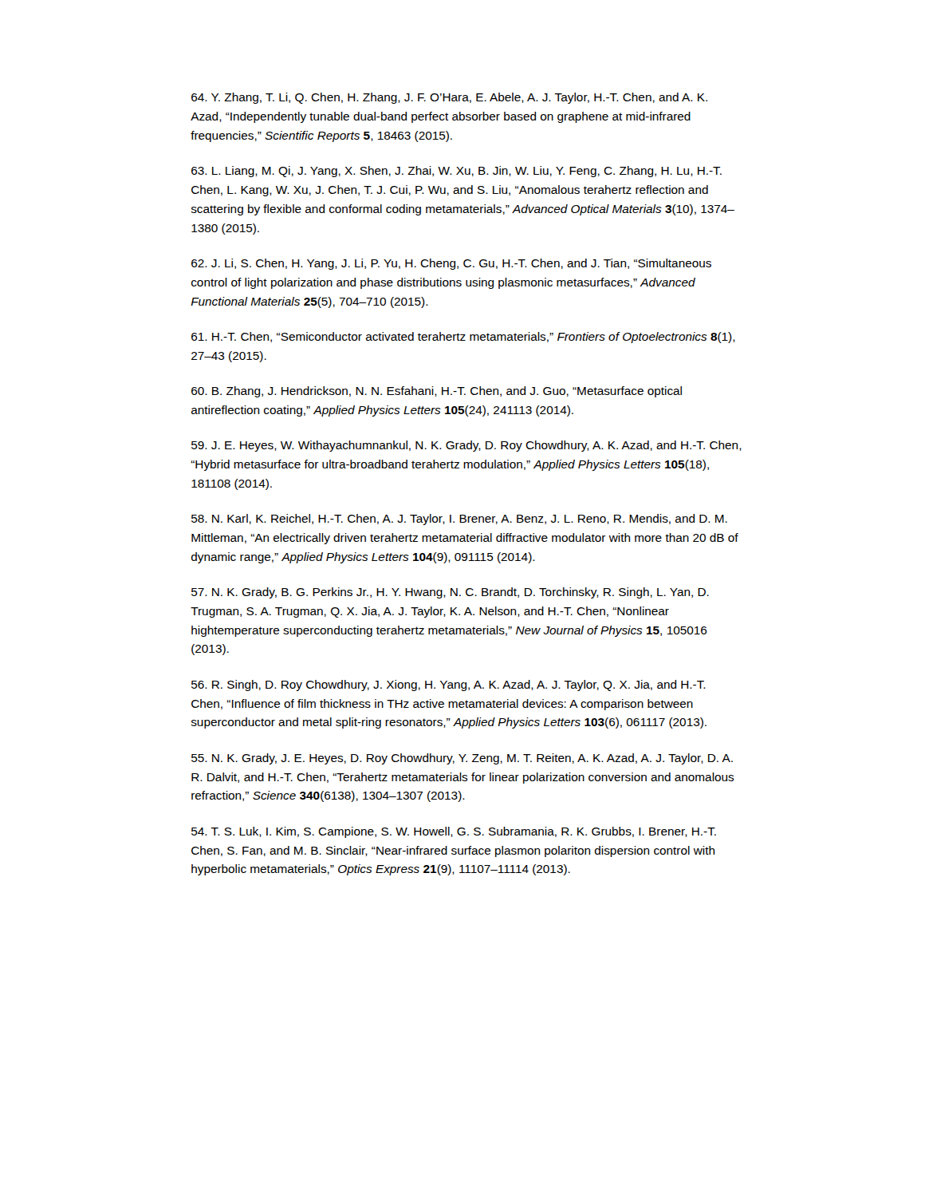64. Y. Zhang, T. Li, Q. Chen, H. Zhang, J. F. O’Hara, E. Abele, A. J. Taylor, H.-T. Chen, and A. K. Azad, “Independently tunable dual-band perfect absorber based on graphene at mid-infrared frequencies,” Scientific Reports 5, 18463 (2015).
63. L. Liang, M. Qi, J. Yang, X. Shen, J. Zhai, W. Xu, B. Jin, W. Liu, Y. Feng, C. Zhang, H. Lu, H.-T. Chen, L. Kang, W. Xu, J. Chen, T. J. Cui, P. Wu, and S. Liu, “Anomalous terahertz reflection and scattering by flexible and conformal coding metamaterials,” Advanced Optical Materials 3(10), 1374–1380 (2015).
62. J. Li, S. Chen, H. Yang, J. Li, P. Yu, H. Cheng, C. Gu, H.-T. Chen, and J. Tian, “Simultaneous control of light polarization and phase distributions using plasmonic metasurfaces,” Advanced Functional Materials 25(5), 704–710 (2015).
61. H.-T. Chen, “Semiconductor activated terahertz metamaterials,” Frontiers of Optoelectronics 8(1), 27–43 (2015).
60. B. Zhang, J. Hendrickson, N. N. Esfahani, H.-T. Chen, and J. Guo, “Metasurface optical antireflection coating,” Applied Physics Letters 105(24), 241113 (2014).
59. J. E. Heyes, W. Withayachumnankul, N. K. Grady, D. Roy Chowdhury, A. K. Azad, and H.-T. Chen, “Hybrid metasurface for ultra-broadband terahertz modulation,” Applied Physics Letters 105(18), 181108 (2014).
58. N. Karl, K. Reichel, H.-T. Chen, A. J. Taylor, I. Brener, A. Benz, J. L. Reno, R. Mendis, and D. M. Mittleman, “An electrically driven terahertz metamaterial diffractive modulator with more than 20 dB of dynamic range,” Applied Physics Letters 104(9), 091115 (2014).
57. N. K. Grady, B. G. Perkins Jr., H. Y. Hwang, N. C. Brandt, D. Torchinsky, R. Singh, L. Yan, D. Trugman, S. A. Trugman, Q. X. Jia, A. J. Taylor, K. A. Nelson, and H.-T. Chen, “Nonlinear hightemperature superconducting terahertz metamaterials,” New Journal of Physics 15, 105016 (2013).
56. R. Singh, D. Roy Chowdhury, J. Xiong, H. Yang, A. K. Azad, A. J. Taylor, Q. X. Jia, and H.-T. Chen, “Influence of film thickness in THz active metamaterial devices: A comparison between superconductor and metal split-ring resonators,” Applied Physics Letters 103(6), 061117 (2013).
55. N. K. Grady, J. E. Heyes, D. Roy Chowdhury, Y. Zeng, M. T. Reiten, A. K. Azad, A. J. Taylor, D. A. R. Dalvit, and H.-T. Chen, “Terahertz metamaterials for linear polarization conversion and anomalous refraction,” Science 340(6138), 1304–1307 (2013).
54. T. S. Luk, I. Kim, S. Campione, S. W. Howell, G. S. Subramania, R. K. Grubbs, I. Brener, H.-T. Chen, S. Fan, and M. B. Sinclair, “Near-infrared surface plasmon polariton dispersion control with hyperbolic metamaterials,” Optics Express 21(9), 11107–11114 (2013).